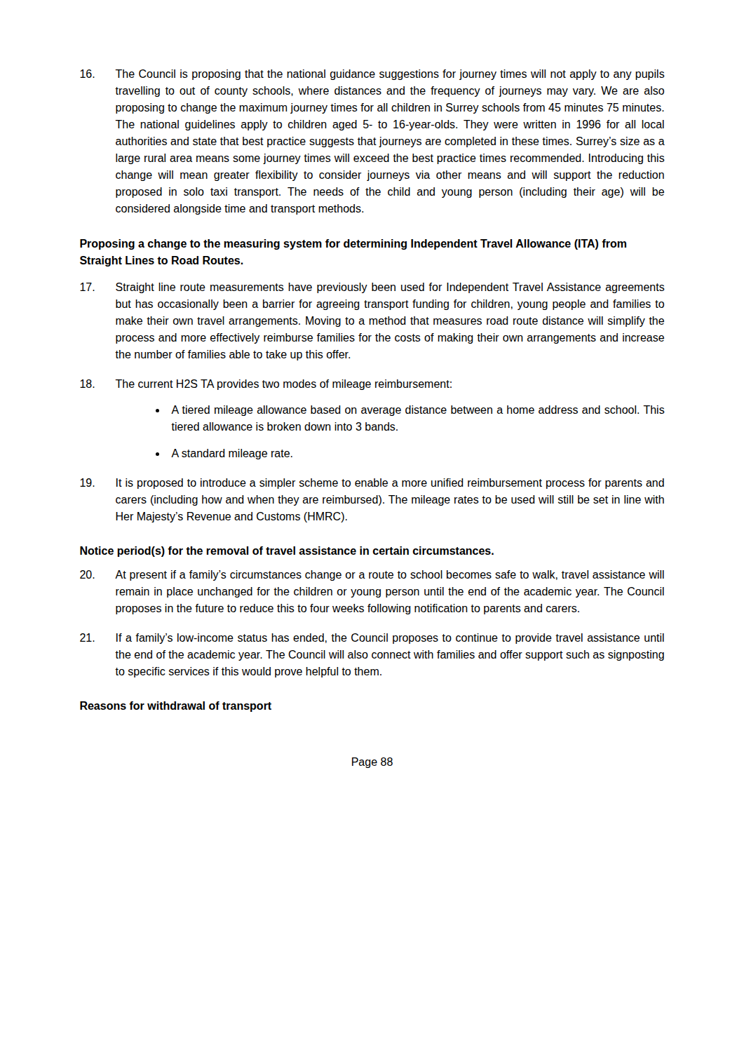16. The Council is proposing that the national guidance suggestions for journey times will not apply to any pupils travelling to out of county schools, where distances and the frequency of journeys may vary. We are also proposing to change the maximum journey times for all children in Surrey schools from 45 minutes 75 minutes. The national guidelines apply to children aged 5- to 16-year-olds. They were written in 1996 for all local authorities and state that best practice suggests that journeys are completed in these times. Surrey’s size as a large rural area means some journey times will exceed the best practice times recommended. Introducing this change will mean greater flexibility to consider journeys via other means and will support the reduction proposed in solo taxi transport. The needs of the child and young person (including their age) will be considered alongside time and transport methods.
Proposing a change to the measuring system for determining Independent Travel Allowance (ITA) from Straight Lines to Road Routes.
17. Straight line route measurements have previously been used for Independent Travel Assistance agreements but has occasionally been a barrier for agreeing transport funding for children, young people and families to make their own travel arrangements. Moving to a method that measures road route distance will simplify the process and more effectively reimburse families for the costs of making their own arrangements and increase the number of families able to take up this offer.
18. The current H2S TA provides two modes of mileage reimbursement:
A tiered mileage allowance based on average distance between a home address and school. This tiered allowance is broken down into 3 bands.
A standard mileage rate.
19. It is proposed to introduce a simpler scheme to enable a more unified reimbursement process for parents and carers (including how and when they are reimbursed). The mileage rates to be used will still be set in line with Her Majesty’s Revenue and Customs (HMRC).
Notice period(s) for the removal of travel assistance in certain circumstances.
20. At present if a family’s circumstances change or a route to school becomes safe to walk, travel assistance will remain in place unchanged for the children or young person until the end of the academic year. The Council proposes in the future to reduce this to four weeks following notification to parents and carers.
21. If a family’s low-income status has ended, the Council proposes to continue to provide travel assistance until the end of the academic year. The Council will also connect with families and offer support such as signposting to specific services if this would prove helpful to them.
Reasons for withdrawal of transport
Page 88